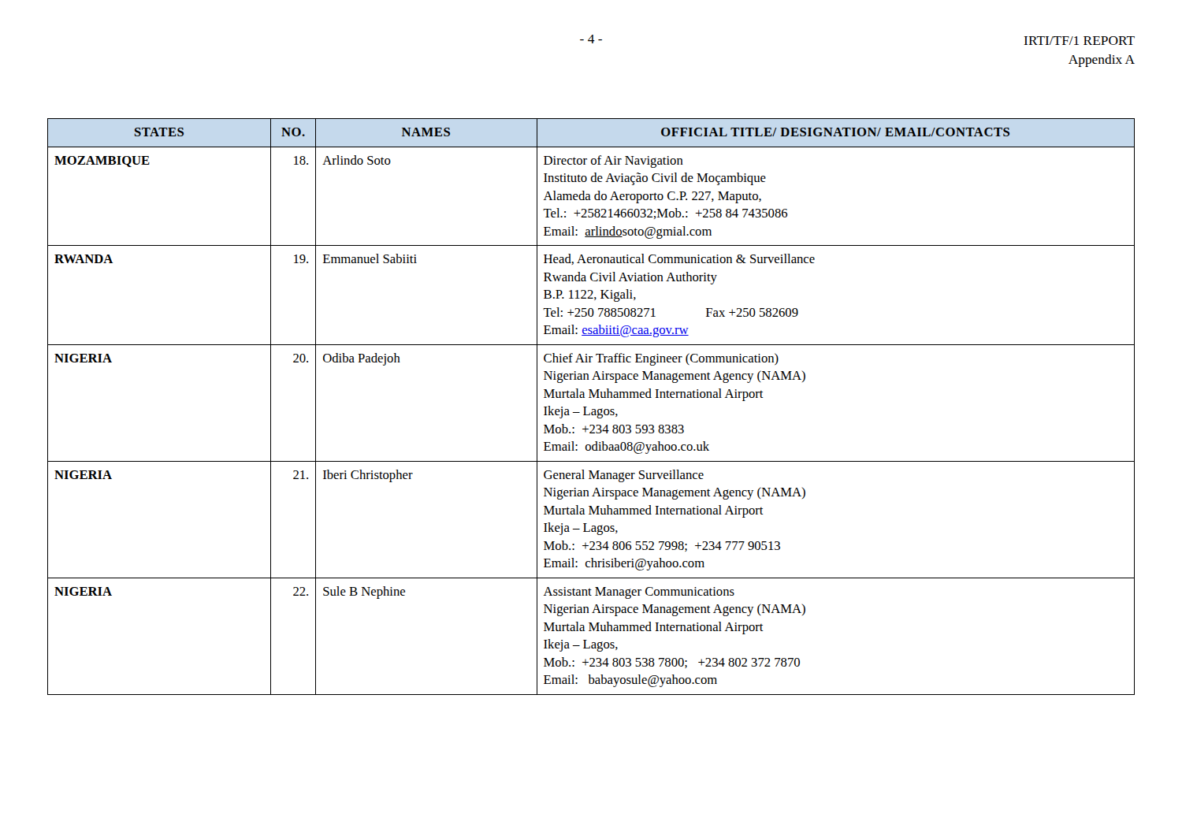- 4 -
IRTI/TF/1 REPORT
Appendix A
| STATES | NO. | NAMES | OFFICIAL TITLE/ DESIGNATION/ EMAIL/CONTACTS |
| --- | --- | --- | --- |
| MOZAMBIQUE | 18. | Arlindo Soto | Director of Air Navigation Instituto de Aviação Civil de Moçambique Alameda do Aeroporto C.P. 227, Maputo, Tel.: +25821466032;Mob.: +258 84 7435086 Email: arlindo soto@gmial.com |
| RWANDA | 19. | Emmanuel Sabiiti | Head, Aeronautical Communication & Surveillance Rwanda Civil Aviation Authority B.P. 1122, Kigali, Tel: +250 788508271 Fax +250 582609 Email: esabiiti@caa.gov.rw |
| NIGERIA | 20. | Odiba Padejoh | Chief Air Traffic Engineer (Communication) Nigerian Airspace Management Agency (NAMA) Murtala Muhammed International Airport Ikeja – Lagos, Mob.: +234 803 593 8383 Email: odibaa08@yahoo.co.uk |
| NIGERIA | 21. | Iberi Christopher | General Manager Surveillance Nigerian Airspace Management Agency (NAMA) Murtala Muhammed International Airport Ikeja – Lagos, Mob.: +234 806 552 7998; +234 777 90513 Email: chrisiberi@yahoo.com |
| NIGERIA | 22. | Sule B Nephine | Assistant Manager Communications Nigerian Airspace Management Agency (NAMA) Murtala Muhammed International Airport Ikeja – Lagos, Mob.: +234 803 538 7800; +234 802 372 7870 Email: babayosule@yahoo.com |